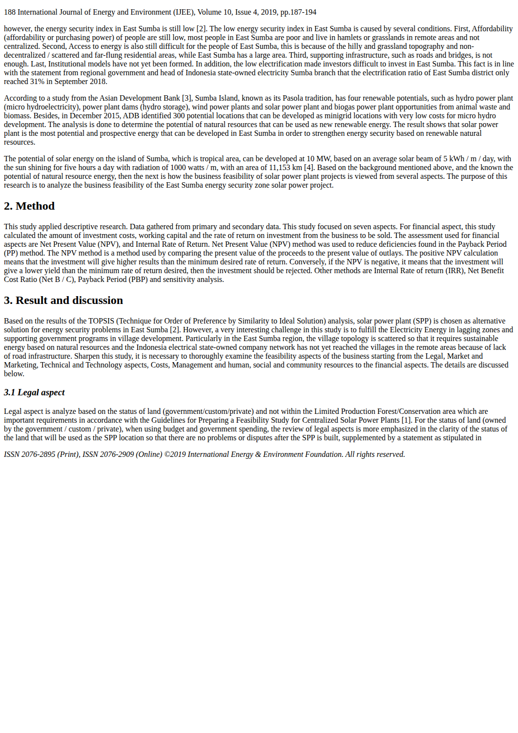188 International Journal of Energy and Environment (IJEE), Volume 10, Issue 4, 2019, pp.187-194
however, the energy security index in East Sumba is still low [2]. The low energy security index in East Sumba is caused by several conditions. First, Affordability (affordability or purchasing power) of people are still low, most people in East Sumba are poor and live in hamlets or grasslands in remote areas and not centralized. Second, Access to energy is also still difficult for the people of East Sumba, this is because of the hilly and grassland topography and non-decentralized / scattered and far-flung residential areas, while East Sumba has a large area. Third, supporting infrastructure, such as roads and bridges, is not enough. Last, Institutional models have not yet been formed. In addition, the low electrification made investors difficult to invest in East Sumba. This fact is in line with the statement from regional government and head of Indonesia state-owned electricity Sumba branch that the electrification ratio of East Sumba district only reached 31% in September 2018.
According to a study from the Asian Development Bank [3], Sumba Island, known as its Pasola tradition, has four renewable potentials, such as hydro power plant (micro hydroelectricity), power plant dams (hydro storage), wind power plants and solar power plant and biogas power plant opportunities from animal waste and biomass. Besides, in December 2015, ADB identified 300 potential locations that can be developed as minigrid locations with very low costs for micro hydro development. The analysis is done to determine the potential of natural resources that can be used as new renewable energy. The result shows that solar power plant is the most potential and prospective energy that can be developed in East Sumba in order to strengthen energy security based on renewable natural resources.
The potential of solar energy on the island of Sumba, which is tropical area, can be developed at 10 MW, based on an average solar beam of 5 kWh / m / day, with the sun shining for five hours a day with radiation of 1000 watts / m, with an area of 11,153 km [4]. Based on the background mentioned above, and the known the potential of natural resource energy, then the next is how the business feasibility of solar power plant projects is viewed from several aspects. The purpose of this research is to analyze the business feasibility of the East Sumba energy security zone solar power project.
2. Method
This study applied descriptive research. Data gathered from primary and secondary data. This study focused on seven aspects. For financial aspect, this study calculated the amount of investment costs, working capital and the rate of return on investment from the business to be sold. The assessment used for financial aspects are Net Present Value (NPV), and Internal Rate of Return. Net Present Value (NPV) method was used to reduce deficiencies found in the Payback Period (PP) method. The NPV method is a method used by comparing the present value of the proceeds to the present value of outlays. The positive NPV calculation means that the investment will give higher results than the minimum desired rate of return. Conversely, if the NPV is negative, it means that the investment will give a lower yield than the minimum rate of return desired, then the investment should be rejected. Other methods are Internal Rate of return (IRR), Net Benefit Cost Ratio (Net B / C), Payback Period (PBP) and sensitivity analysis.
3. Result and discussion
Based on the results of the TOPSIS (Technique for Order of Preference by Similarity to Ideal Solution) analysis, solar power plant (SPP) is chosen as alternative solution for energy security problems in East Sumba [2]. However, a very interesting challenge in this study is to fulfill the Electricity Energy in lagging zones and supporting government programs in village development. Particularly in the East Sumba region, the village topology is scattered so that it requires sustainable energy based on natural resources and the Indonesia electrical state-owned company network has not yet reached the villages in the remote areas because of lack of road infrastructure. Sharpen this study, it is necessary to thoroughly examine the feasibility aspects of the business starting from the Legal, Market and Marketing, Technical and Technology aspects, Costs, Management and human, social and community resources to the financial aspects. The details are discussed below.
3.1 Legal aspect
Legal aspect is analyze based on the status of land (government/custom/private) and not within the Limited Production Forest/Conservation area which are important requirements in accordance with the Guidelines for Preparing a Feasibility Study for Centralized Solar Power Plants [1]. For the status of land (owned by the government / custom / private), when using budget and government spending, the review of legal aspects is more emphasized in the clarity of the status of the land that will be used as the SPP location so that there are no problems or disputes after the SPP is built, supplemented by a statement as stipulated in
ISSN 2076-2895 (Print), ISSN 2076-2909 (Online) ©2019 International Energy & Environment Foundation. All rights reserved.